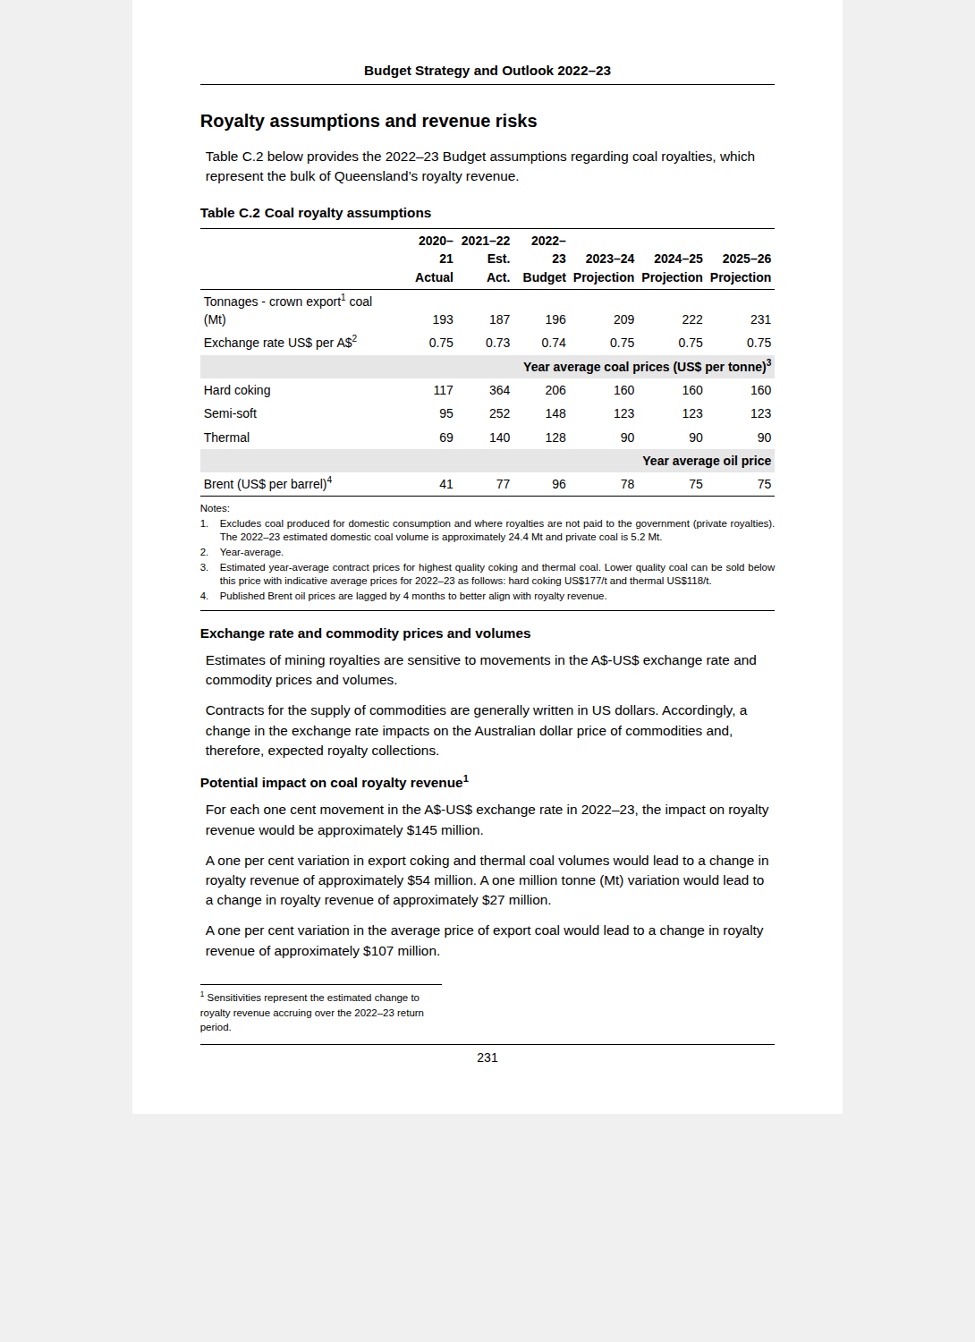Budget Strategy and Outlook 2022–23
Royalty assumptions and revenue risks
Table C.2 below provides the 2022–23 Budget assumptions regarding coal royalties, which represent the bulk of Queensland’s royalty revenue.
Table C.2 Coal royalty assumptions
| | 2020–21 Actual | 2021–22 Est. Act. | 2022–23 Budget | 2023–24 Projection | 2024–25 Projection | 2025–26 Projection |
| --- | --- | --- | --- | --- | --- | --- |
| Tonnages - crown export 1 coal (Mt) | 193 | 187 | 196 | 209 | 222 | 231 |
| Exchange rate US$ per A$ 2 | 0.75 | 0.73 | 0.74 | 0.75 | 0.75 | 0.75 |
| Year average coal prices (US$ per tonne) 3 |
| Hard coking | 117 | 364 | 206 | 160 | 160 | 160 |
| Semi-soft | 95 | 252 | 148 | 123 | 123 | 123 |
| Thermal | 69 | 140 | 128 | 90 | 90 | 90 |
| Year average oil price |
| Brent (US$ per barrel) 4 | 41 | 77 | 96 | 78 | 75 | 75 |
Notes:
Excludes coal produced for domestic consumption and where royalties are not paid to the government (private royalties). The 2022–23 estimated domestic coal volume is approximately 24.4 Mt and private coal is 5.2 Mt.
Year-average.
Estimated year-average contract prices for highest quality coking and thermal coal. Lower quality coal can be sold below this price with indicative average prices for 2022–23 as follows: hard coking US$177/t and thermal US$118/t.
Published Brent oil prices are lagged by 4 months to better align with royalty revenue.
Exchange rate and commodity prices and volumes
Estimates of mining royalties are sensitive to movements in the A$-US$ exchange rate and commodity prices and volumes.
Contracts for the supply of commodities are generally written in US dollars. Accordingly, a change in the exchange rate impacts on the Australian dollar price of commodities and, therefore, expected royalty collections.
Potential impact on coal royalty revenue1
For each one cent movement in the A$-US$ exchange rate in 2022–23, the impact on royalty revenue would be approximately $145 million.
A one per cent variation in export coking and thermal coal volumes would lead to a change in royalty revenue of approximately $54 million. A one million tonne (Mt) variation would lead to a change in royalty revenue of approximately $27 million.
A one per cent variation in the average price of export coal would lead to a change in royalty revenue of approximately $107 million.
1 Sensitivities represent the estimated change to royalty revenue accruing over the 2022–23 return period.
231